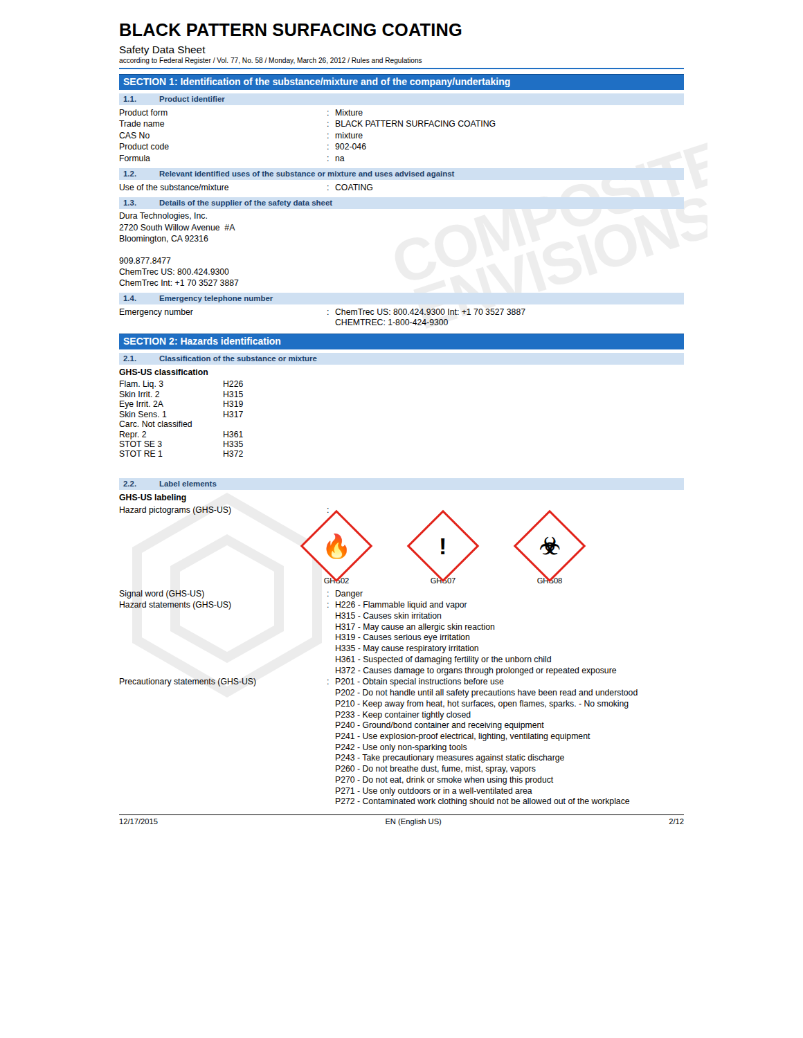COMPOSITEENVISIONS
BLACK PATTERN SURFACING COATING
Safety Data Sheet
according to Federal Register / Vol. 77, No. 58 / Monday, March 26, 2012 / Rules and Regulations
SECTION 1: Identification of the substance/mixture and of the company/undertaking
1.1. Product identifier
| Product form | : | Mixture |
| Trade name | : | BLACK PATTERN SURFACING COATING |
| CAS No | : | mixture |
| Product code | : | 902-046 |
| Formula | : | na |
1.2. Relevant identified uses of the substance or mixture and uses advised against
| Use of the substance/mixture | : | COATING |
1.3. Details of the supplier of the safety data sheet
Dura Technologies, Inc.
2720 South Willow Avenue #A
Bloomington, CA 92316
909.877.8477
ChemTrec US: 800.424.9300
ChemTrec Int: +1 70 3527 3887
1.4. Emergency telephone number
| Emergency number | : | ChemTrec US: 800.424.9300 Int: +1 70 3527 3887 CHEMTREC: 1-800-424-9300 |
SECTION 2: Hazards identification
2.1. Classification of the substance or mixture
GHS-US classification
| Flam. Liq. 3 | H226 |
| Skin Irrit. 2 | H315 |
| Eye Irrit. 2A | H319 |
| Skin Sens. 1 | H317 |
| Carc. Not classified | |
| Repr. 2 | H361 |
| STOT SE 3 | H335 |
| STOT RE 1 | H372 |
2.2. Label elements
GHS-US labeling
| Hazard pictograms (GHS-US) | : | |
🔥
GHS02
!
GHS07
☣
GHS08
| Signal word (GHS-US) | : | Danger |
| Hazard statements (GHS-US) | : | H226 - Flammable liquid and vapor H315 - Causes skin irritation H317 - May cause an allergic skin reaction H319 - Causes serious eye irritation H335 - May cause respiratory irritation H361 - Suspected of damaging fertility or the unborn child H372 - Causes damage to organs through prolonged or repeated exposure |
| Precautionary statements (GHS-US) | : | P201 - Obtain special instructions before use P202 - Do not handle until all safety precautions have been read and understood P210 - Keep away from heat, hot surfaces, open flames, sparks. - No smoking P233 - Keep container tightly closed P240 - Ground/bond container and receiving equipment P241 - Use explosion-proof electrical, lighting, ventilating equipment P242 - Use only non-sparking tools P243 - Take precautionary measures against static discharge P260 - Do not breathe dust, fume, mist, spray, vapors P270 - Do not eat, drink or smoke when using this product P271 - Use only outdoors or in a well-ventilated area P272 - Contaminated work clothing should not be allowed out of the workplace |
12/17/2015
EN (English US)
2/12